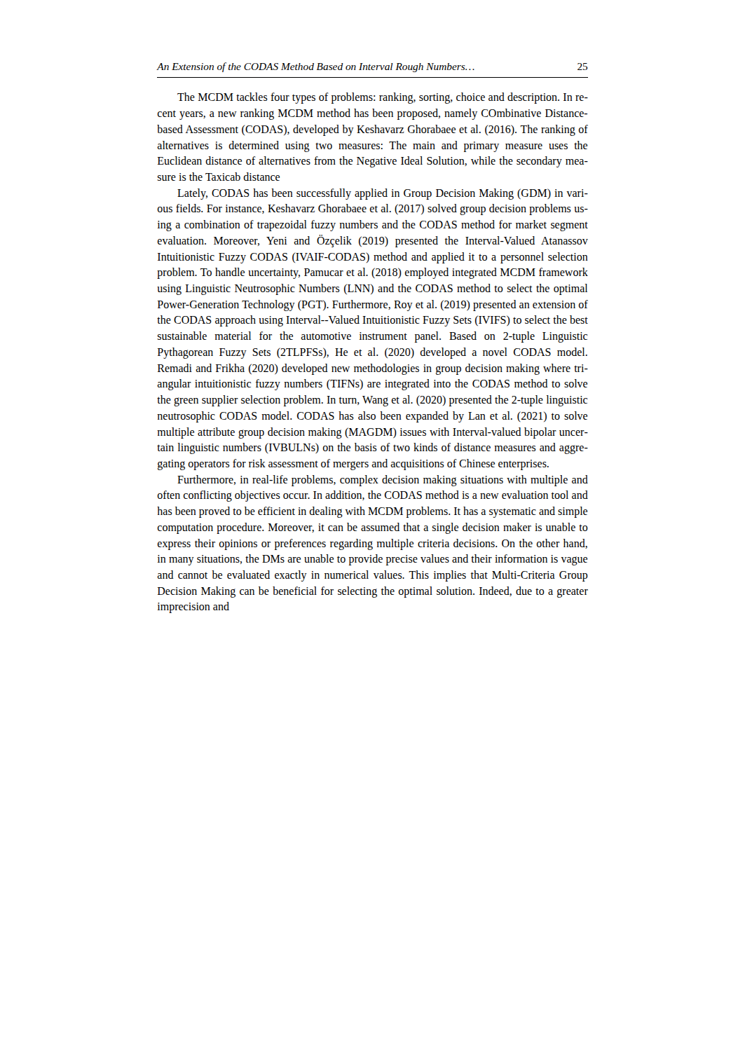An Extension of the CODAS Method Based on Interval Rough Numbers… 25
The MCDM tackles four types of problems: ranking, sorting, choice and description. In recent years, a new ranking MCDM method has been proposed, namely COmbinative Distance-based Assessment (CODAS), developed by Keshavarz Ghorabaee et al. (2016). The ranking of alternatives is determined using two measures: The main and primary measure uses the Euclidean distance of alternatives from the Negative Ideal Solution, while the secondary measure is the Taxicab distance
Lately, CODAS has been successfully applied in Group Decision Making (GDM) in various fields. For instance, Keshavarz Ghorabaee et al. (2017) solved group decision problems using a combination of trapezoidal fuzzy numbers and the CODAS method for market segment evaluation. Moreover, Yeni and Özçelik (2019) presented the Interval-Valued Atanassov Intuitionistic Fuzzy CODAS (IVAIF-CODAS) method and applied it to a personnel selection problem. To handle uncertainty, Pamucar et al. (2018) employed integrated MCDM framework using Linguistic Neutrosophic Numbers (LNN) and the CODAS method to select the optimal Power-Generation Technology (PGT). Furthermore, Roy et al. (2019) presented an extension of the CODAS approach using Interval--Valued Intuitionistic Fuzzy Sets (IVIFS) to select the best sustainable material for the automotive instrument panel. Based on 2-tuple Linguistic Pythagorean Fuzzy Sets (2TLPFSs), He et al. (2020) developed a novel CODAS model. Remadi and Frikha (2020) developed new methodologies in group decision making where triangular intuitionistic fuzzy numbers (TIFNs) are integrated into the CODAS method to solve the green supplier selection problem. In turn, Wang et al. (2020) presented the 2-tuple linguistic neutrosophic CODAS model. CODAS has also been expanded by Lan et al. (2021) to solve multiple attribute group decision making (MAGDM) issues with Interval-valued bipolar uncertain linguistic numbers (IVBULNs) on the basis of two kinds of distance measures and aggregating operators for risk assessment of mergers and acquisitions of Chinese enterprises.
Furthermore, in real-life problems, complex decision making situations with multiple and often conflicting objectives occur. In addition, the CODAS method is a new evaluation tool and has been proved to be efficient in dealing with MCDM problems. It has a systematic and simple computation procedure. Moreover, it can be assumed that a single decision maker is unable to express their opinions or preferences regarding multiple criteria decisions. On the other hand, in many situations, the DMs are unable to provide precise values and their information is vague and cannot be evaluated exactly in numerical values. This implies that Multi-Criteria Group Decision Making can be beneficial for selecting the optimal solution. Indeed, due to a greater imprecision and